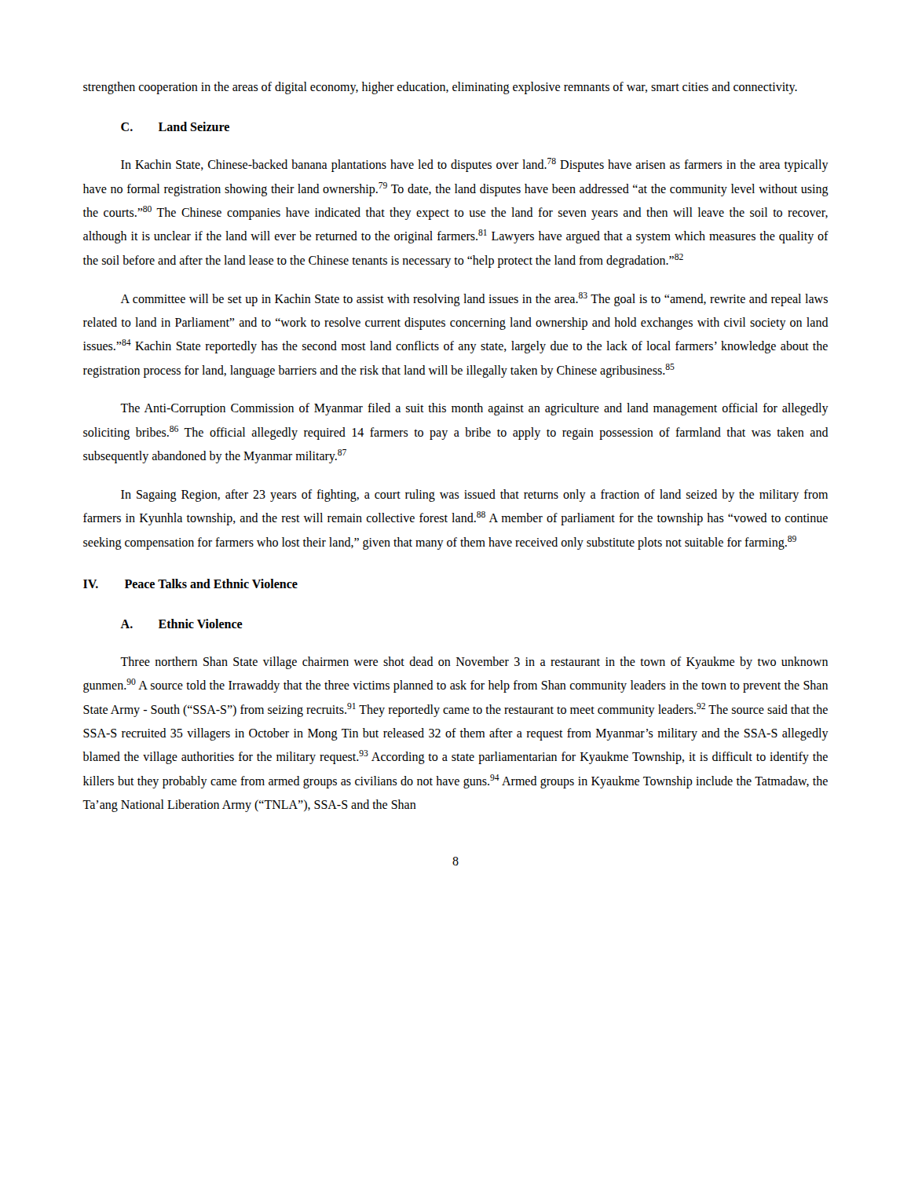strengthen cooperation in the areas of digital economy, higher education, eliminating explosive remnants of war, smart cities and connectivity.
C. Land Seizure
In Kachin State, Chinese-backed banana plantations have led to disputes over land.78 Disputes have arisen as farmers in the area typically have no formal registration showing their land ownership.79 To date, the land disputes have been addressed “at the community level without using the courts.”80 The Chinese companies have indicated that they expect to use the land for seven years and then will leave the soil to recover, although it is unclear if the land will ever be returned to the original farmers.81 Lawyers have argued that a system which measures the quality of the soil before and after the land lease to the Chinese tenants is necessary to “help protect the land from degradation.”82
A committee will be set up in Kachin State to assist with resolving land issues in the area.83 The goal is to “amend, rewrite and repeal laws related to land in Parliament” and to “work to resolve current disputes concerning land ownership and hold exchanges with civil society on land issues.”84 Kachin State reportedly has the second most land conflicts of any state, largely due to the lack of local farmers’ knowledge about the registration process for land, language barriers and the risk that land will be illegally taken by Chinese agribusiness.85
The Anti-Corruption Commission of Myanmar filed a suit this month against an agriculture and land management official for allegedly soliciting bribes.86 The official allegedly required 14 farmers to pay a bribe to apply to regain possession of farmland that was taken and subsequently abandoned by the Myanmar military.87
In Sagaing Region, after 23 years of fighting, a court ruling was issued that returns only a fraction of land seized by the military from farmers in Kyunhla township, and the rest will remain collective forest land.88 A member of parliament for the township has “vowed to continue seeking compensation for farmers who lost their land,” given that many of them have received only substitute plots not suitable for farming.89
IV. Peace Talks and Ethnic Violence
A. Ethnic Violence
Three northern Shan State village chairmen were shot dead on November 3 in a restaurant in the town of Kyaukme by two unknown gunmen.90 A source told the Irrawaddy that the three victims planned to ask for help from Shan community leaders in the town to prevent the Shan State Army - South (“SSA-S”) from seizing recruits.91 They reportedly came to the restaurant to meet community leaders.92 The source said that the SSA-S recruited 35 villagers in October in Mong Tin but released 32 of them after a request from Myanmar’s military and the SSA-S allegedly blamed the village authorities for the military request.93 According to a state parliamentarian for Kyaukme Township, it is difficult to identify the killers but they probably came from armed groups as civilians do not have guns.94 Armed groups in Kyaukme Township include the Tatmadaw, the Ta’ang National Liberation Army (“TNLA”), SSA-S and the Shan
8